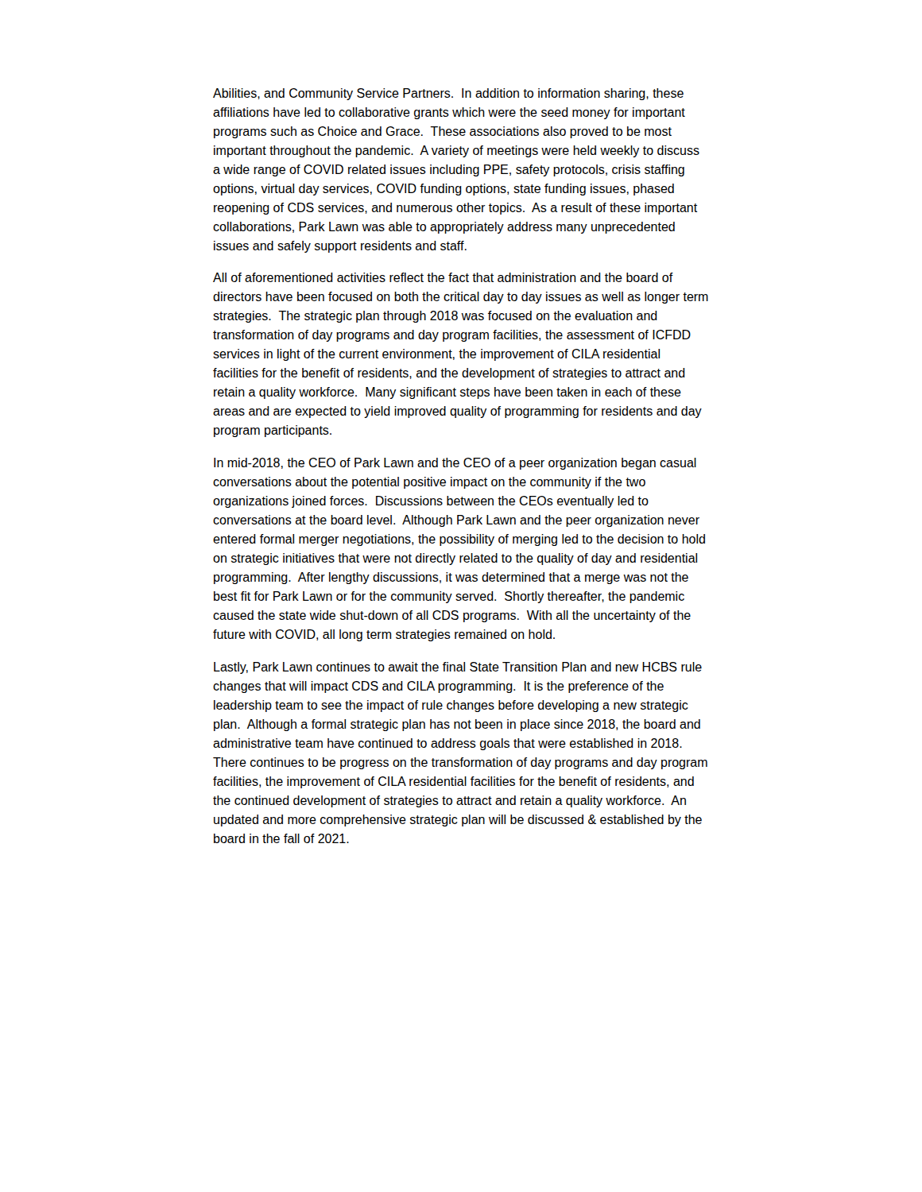Abilities, and Community Service Partners. In addition to information sharing, these affiliations have led to collaborative grants which were the seed money for important programs such as Choice and Grace. These associations also proved to be most important throughout the pandemic. A variety of meetings were held weekly to discuss a wide range of COVID related issues including PPE, safety protocols, crisis staffing options, virtual day services, COVID funding options, state funding issues, phased reopening of CDS services, and numerous other topics. As a result of these important collaborations, Park Lawn was able to appropriately address many unprecedented issues and safely support residents and staff.
All of aforementioned activities reflect the fact that administration and the board of directors have been focused on both the critical day to day issues as well as longer term strategies. The strategic plan through 2018 was focused on the evaluation and transformation of day programs and day program facilities, the assessment of ICFDD services in light of the current environment, the improvement of CILA residential facilities for the benefit of residents, and the development of strategies to attract and retain a quality workforce. Many significant steps have been taken in each of these areas and are expected to yield improved quality of programming for residents and day program participants.
In mid-2018, the CEO of Park Lawn and the CEO of a peer organization began casual conversations about the potential positive impact on the community if the two organizations joined forces. Discussions between the CEOs eventually led to conversations at the board level. Although Park Lawn and the peer organization never entered formal merger negotiations, the possibility of merging led to the decision to hold on strategic initiatives that were not directly related to the quality of day and residential programming. After lengthy discussions, it was determined that a merge was not the best fit for Park Lawn or for the community served. Shortly thereafter, the pandemic caused the state wide shut-down of all CDS programs. With all the uncertainty of the future with COVID, all long term strategies remained on hold.
Lastly, Park Lawn continues to await the final State Transition Plan and new HCBS rule changes that will impact CDS and CILA programming. It is the preference of the leadership team to see the impact of rule changes before developing a new strategic plan. Although a formal strategic plan has not been in place since 2018, the board and administrative team have continued to address goals that were established in 2018. There continues to be progress on the transformation of day programs and day program facilities, the improvement of CILA residential facilities for the benefit of residents, and the continued development of strategies to attract and retain a quality workforce. An updated and more comprehensive strategic plan will be discussed & established by the board in the fall of 2021.